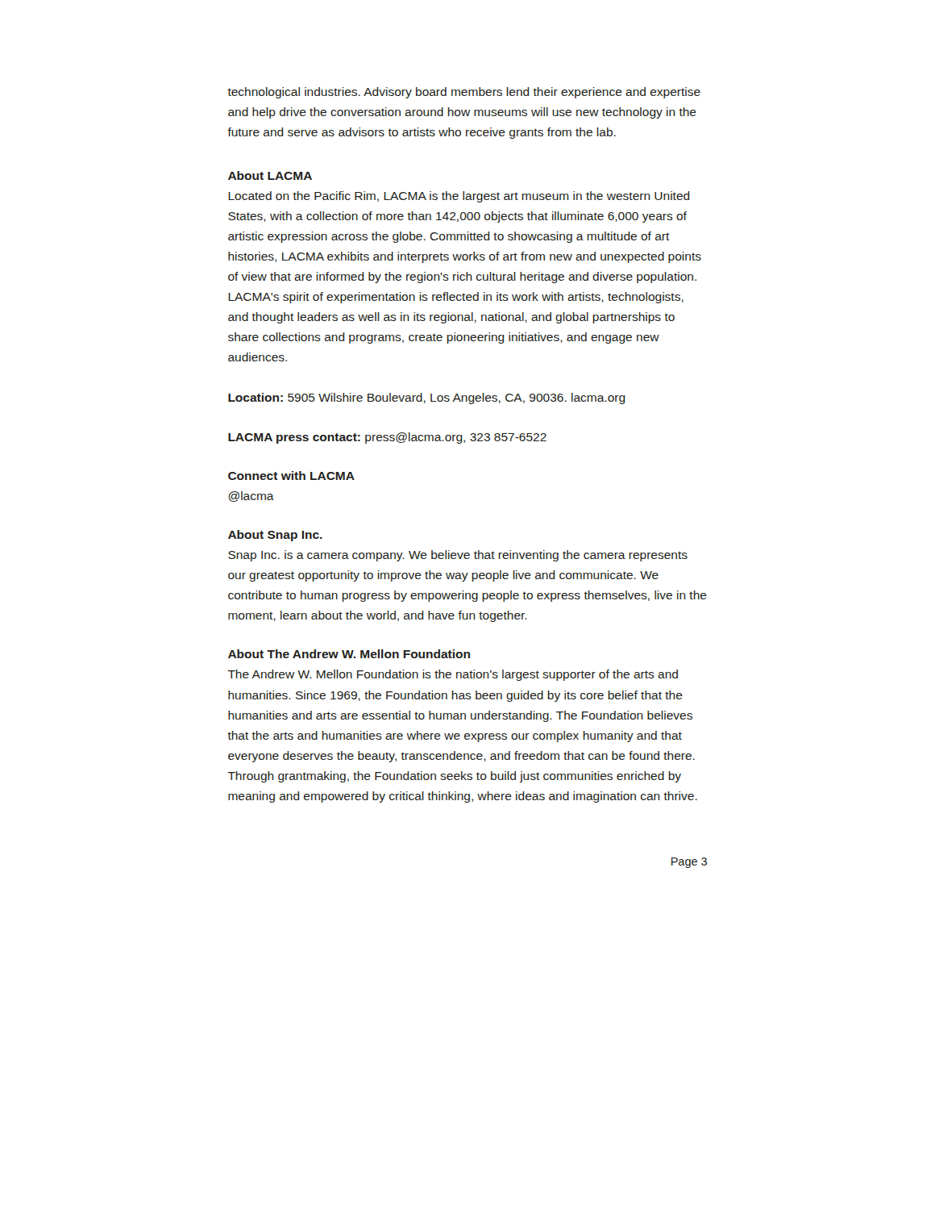technological industries. Advisory board members lend their experience and expertise and help drive the conversation around how museums will use new technology in the future and serve as advisors to artists who receive grants from the lab.
About LACMA
Located on the Pacific Rim, LACMA is the largest art museum in the western United States, with a collection of more than 142,000 objects that illuminate 6,000 years of artistic expression across the globe. Committed to showcasing a multitude of art histories, LACMA exhibits and interprets works of art from new and unexpected points of view that are informed by the region's rich cultural heritage and diverse population. LACMA's spirit of experimentation is reflected in its work with artists, technologists, and thought leaders as well as in its regional, national, and global partnerships to share collections and programs, create pioneering initiatives, and engage new audiences.
Location: 5905 Wilshire Boulevard, Los Angeles, CA, 90036. lacma.org
LACMA press contact: press@lacma.org, 323 857-6522
Connect with LACMA
@lacma
About Snap Inc.
Snap Inc. is a camera company. We believe that reinventing the camera represents our greatest opportunity to improve the way people live and communicate. We contribute to human progress by empowering people to express themselves, live in the moment, learn about the world, and have fun together.
About The Andrew W. Mellon Foundation
The Andrew W. Mellon Foundation is the nation's largest supporter of the arts and humanities. Since 1969, the Foundation has been guided by its core belief that the humanities and arts are essential to human understanding. The Foundation believes that the arts and humanities are where we express our complex humanity and that everyone deserves the beauty, transcendence, and freedom that can be found there. Through grantmaking, the Foundation seeks to build just communities enriched by meaning and empowered by critical thinking, where ideas and imagination can thrive.
Page 3